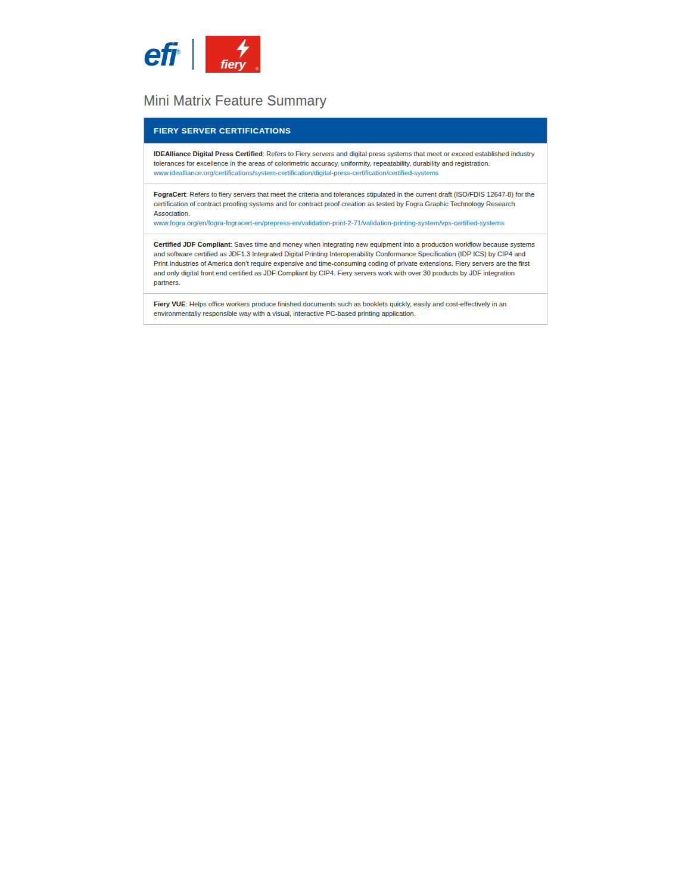efi®
fiery
®
Mini Matrix Feature Summary
| FIERY SERVER CERTIFICATIONS |
| IDEAlliance Digital Press Certified : Refers to Fiery servers and digital press systems that meet or exceed established industry tolerances for excellence in the areas of colorimetric accuracy, uniformity, repeatability, durability and registration. www.idealliance.org/certifications/system-certification/digital-press-certification/certified-systems |
| FograCert : Refers to fiery servers that meet the criteria and tolerances stipulated in the current draft (ISO/FDIS 12647-8) for the certification of contract proofing systems and for contract proof creation as tested by Fogra Graphic Technology Research Association. www.fogra.org/en/fogra-fogracert-en/prepress-en/validation-print-2-71/validation-printing-system/vps-certified-systems |
| Certified JDF Compliant : Saves time and money when integrating new equipment into a production workflow because systems and software certified as JDF1.3 Integrated Digital Printing Interoperability Conformance Specification (IDP ICS) by CIP4 and Print Industries of America don’t require expensive and time-consuming coding of private extensions. Fiery servers are the first and only digital front end certified as JDF Compliant by CIP4. Fiery servers work with over 30 products by JDF integration partners. |
| Fiery VUE : Helps office workers produce finished documents such as booklets quickly, easily and cost-effectively in an environmentally responsible way with a visual, interactive PC-based printing application. |